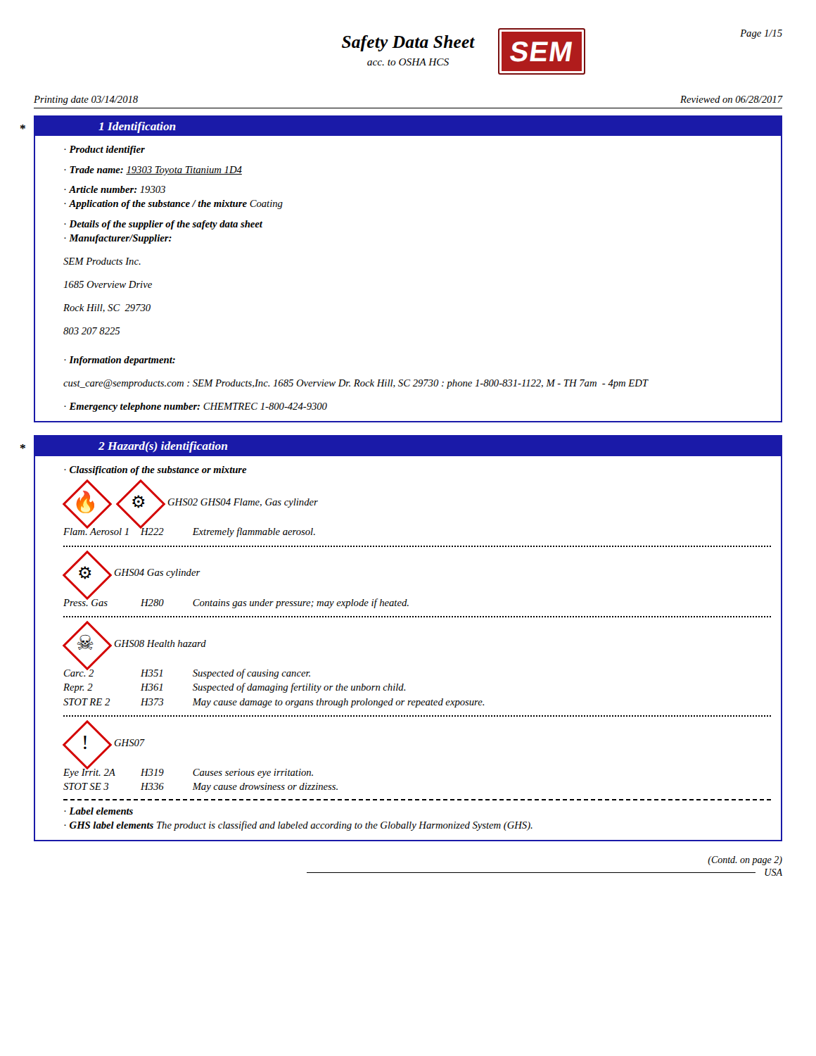Page 1/15
SEM
Safety Data Sheet
acc. to OSHA HCS
Printing date 03/14/2018 Reviewed on 06/28/2017
*
1 Identification
· Product identifier
· Trade name: 19303 Toyota Titanium 1D4
· Article number: 19303
· Application of the substance / the mixture Coating
· Details of the supplier of the safety data sheet
· Manufacturer/Supplier:
SEM Products Inc.
1685 Overview Drive
Rock Hill, SC 29730
803 207 8225
· Information department:
cust_care@semproducts.com : SEM Products,Inc. 1685 Overview Dr. Rock Hill, SC 29730 : phone 1-800-831-1122, M - TH 7am - 4pm EDT
· Emergency telephone number: CHEMTREC 1-800-424-9300
*
2 Hazard(s) identification
· Classification of the substance or mixture
🔥
⚙
GHS02 GHS04 Flame, Gas cylinder
Flam. Aerosol 1 H222 Extremely flammable aerosol.
⚙
GHS04 Gas cylinder
Press. Gas H280 Contains gas under pressure; may explode if heated.
☠
GHS08 Health hazard
Carc. 2 H351 Suspected of causing cancer.
Repr. 2 H361 Suspected of damaging fertility or the unborn child.
STOT RE 2 H373 May cause damage to organs through prolonged or repeated exposure.
!
GHS07
Eye Irrit. 2A H319 Causes serious eye irritation.
STOT SE 3 H336 May cause drowsiness or dizziness.
· Label elements
· GHS label elements The product is classified and labeled according to the Globally Harmonized System (GHS).
(Contd. on page 2)
USA